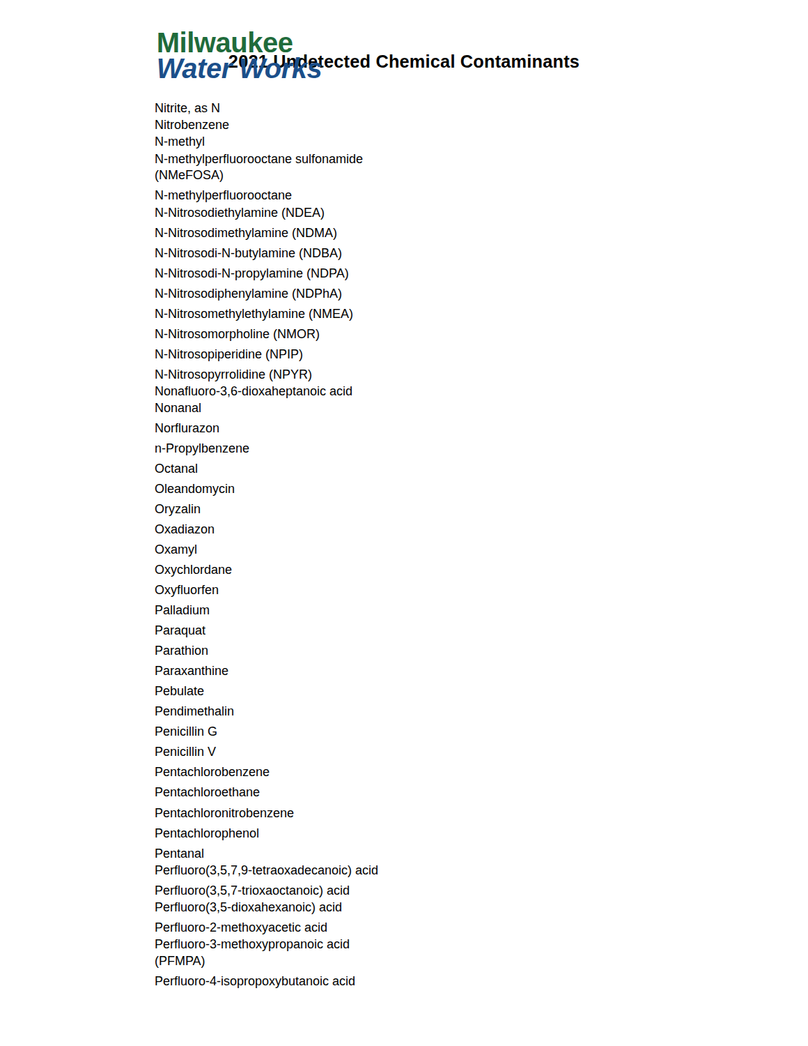Milwaukee Water Works
2021 Undetected Chemical Contaminants
Nitrite, as N
Nitrobenzene
N-methyl
N-methylperfluorooctane sulfonamide (NMeFOSA)
N-methylperfluorooctane
N-Nitrosodiethylamine (NDEA)
N-Nitrosodimethylamine (NDMA)
N-Nitrosodi-N-butylamine (NDBA)
N-Nitrosodi-N-propylamine (NDPA)
N-Nitrosodiphenylamine (NDPhA)
N-Nitrosomethylethylamine (NMEA)
N-Nitrosomorpholine (NMOR)
N-Nitrosopiperidine (NPIP)
N-Nitrosopyrrolidine (NPYR)
Nonafluoro-3,6-dioxaheptanoic acid
Nonanal
Norflurazon
n-Propylbenzene
Octanal
Oleandomycin
Oryzalin
Oxadiazon
Oxamyl
Oxychlordane
Oxyfluorfen
Palladium
Paraquat
Parathion
Paraxanthine
Pebulate
Pendimethalin
Penicillin G
Penicillin V
Pentachlorobenzene
Pentachloroethane
Pentachloronitrobenzene
Pentachlorophenol
Pentanal
Perfluoro(3,5,7,9-tetraoxadecanoic) acid
Perfluoro(3,5,7-trioxaoctanoic) acid
Perfluoro(3,5-dioxahexanoic) acid
Perfluoro-2-methoxyacetic acid
Perfluoro-3-methoxypropanoic acid (PFMPA)
Perfluoro-4-isopropoxybutanoic acid